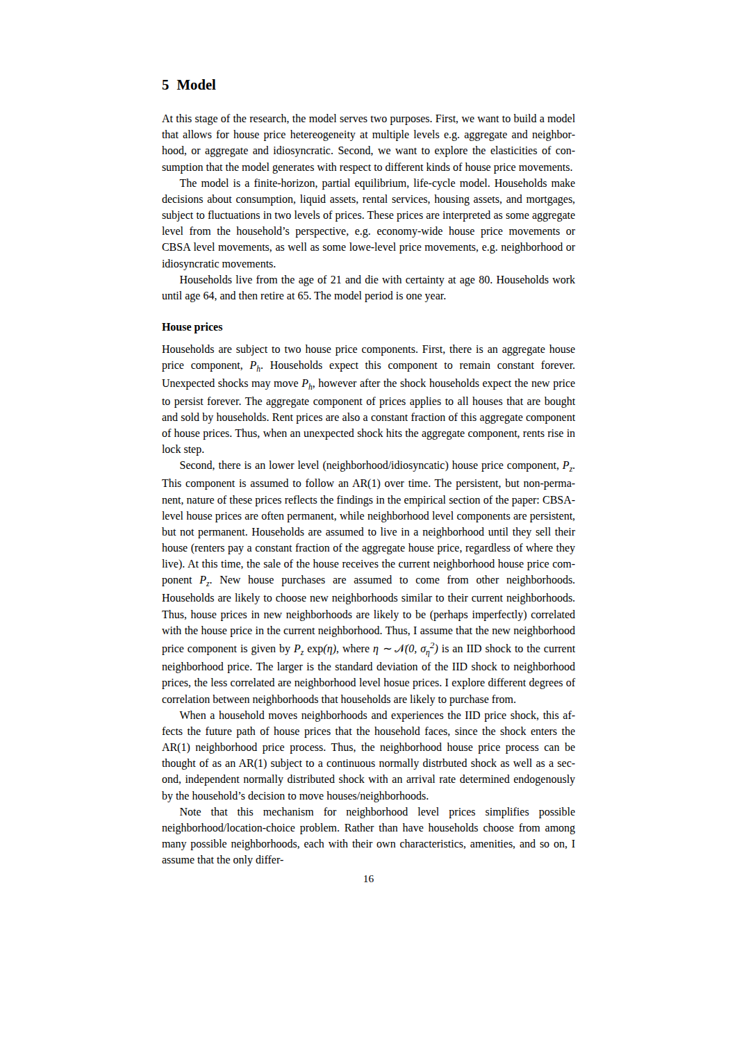5 Model
At this stage of the research, the model serves two purposes. First, we want to build a model that allows for house price hetereogeneity at multiple levels e.g. aggregate and neighborhood, or aggregate and idiosyncratic. Second, we want to explore the elasticities of consumption that the model generates with respect to different kinds of house price movements.
The model is a finite-horizon, partial equilibrium, life-cycle model. Households make decisions about consumption, liquid assets, rental services, housing assets, and mortgages, subject to fluctuations in two levels of prices. These prices are interpreted as some aggregate level from the household’s perspective, e.g. economy-wide house price movements or CBSA level movements, as well as some lowe-level price movements, e.g. neighborhood or idiosyncratic movements.
Households live from the age of 21 and die with certainty at age 80. Households work until age 64, and then retire at 65. The model period is one year.
House prices
Households are subject to two house price components. First, there is an aggregate house price component, Ph. Households expect this component to remain constant forever. Unexpected shocks may move Ph, however after the shock households expect the new price to persist forever. The aggregate component of prices applies to all houses that are bought and sold by households. Rent prices are also a constant fraction of this aggregate component of house prices. Thus, when an unexpected shock hits the aggregate component, rents rise in lock step.
Second, there is an lower level (neighborhood/idiosyncatic) house price component, Pz. This component is assumed to follow an AR(1) over time. The persistent, but non-permanent, nature of these prices reflects the findings in the empirical section of the paper: CBSA-level house prices are often permanent, while neighborhood level components are persistent, but not permanent. Households are assumed to live in a neighborhood until they sell their house (renters pay a constant fraction of the aggregate house price, regardless of where they live). At this time, the sale of the house receives the current neighborhood house price component Pz. New house purchases are assumed to come from other neighborhoods. Households are likely to choose new neighborhoods similar to their current neighborhoods. Thus, house prices in new neighborhoods are likely to be (perhaps imperfectly) correlated with the house price in the current neighborhood. Thus, I assume that the new neighborhood price component is given by Pz exp(η), where η ∼ 𝒩(0, ση2) is an IID shock to the current neighborhood price. The larger is the standard deviation of the IID shock to neighborhood prices, the less correlated are neighborhood level hosue prices. I explore different degrees of correlation between neighborhoods that households are likely to purchase from.
When a household moves neighborhoods and experiences the IID price shock, this affects the future path of house prices that the household faces, since the shock enters the AR(1) neighborhood price process. Thus, the neighborhood house price process can be thought of as an AR(1) subject to a continuous normally distrbuted shock as well as a second, independent normally distributed shock with an arrival rate determined endogenously by the household’s decision to move houses/neighborhoods.
Note that this mechanism for neighborhood level prices simplifies possible neighborhood/location-choice problem. Rather than have households choose from among many possible neighborhoods, each with their own characteristics, amenities, and so on, I assume that the only differ-
16